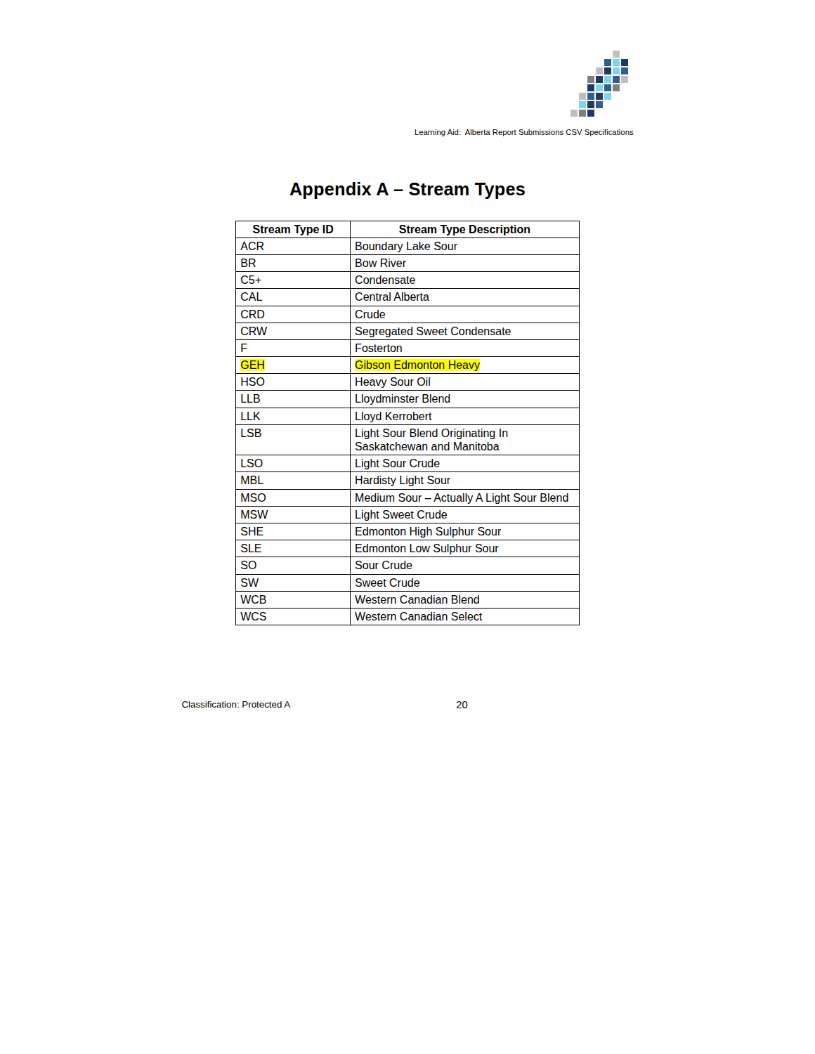Learning Aid: Alberta Report Submissions CSV Specifications
Appendix A – Stream Types
| Stream Type ID | Stream Type Description |
| --- | --- |
| ACR | Boundary Lake Sour |
| BR | Bow River |
| C5+ | Condensate |
| CAL | Central Alberta |
| CRD | Crude |
| CRW | Segregated Sweet Condensate |
| F | Fosterton |
| GEH | Gibson Edmonton Heavy |
| HSO | Heavy Sour Oil |
| LLB | Lloydminster Blend |
| LLK | Lloyd Kerrobert |
| LSB | Light Sour Blend Originating In Saskatchewan and Manitoba |
| LSO | Light Sour Crude |
| MBL | Hardisty Light Sour |
| MSO | Medium Sour – Actually A Light Sour Blend |
| MSW | Light Sweet Crude |
| SHE | Edmonton High Sulphur Sour |
| SLE | Edmonton Low Sulphur Sour |
| SO | Sour Crude |
| SW | Sweet Crude |
| WCB | Western Canadian Blend |
| WCS | Western Canadian Select |
Classification: Protected A
20